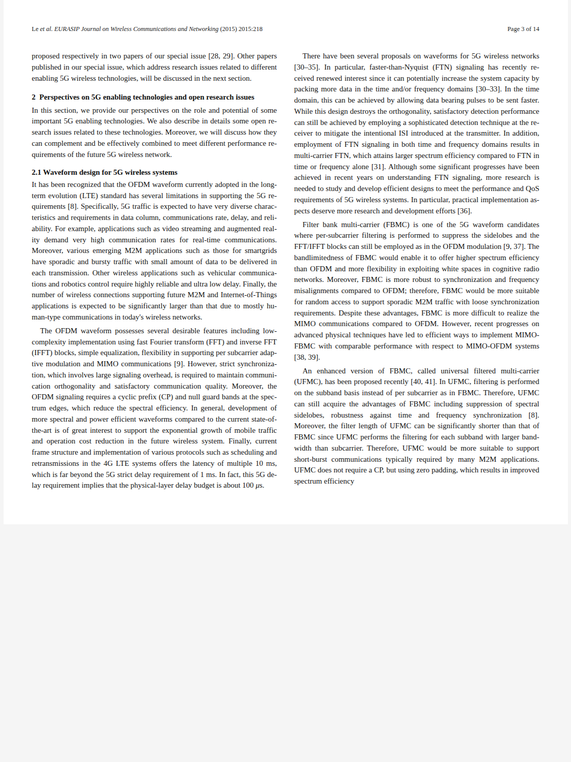Le et al. EURASIP Journal on Wireless Communications and Networking (2015) 2015:218
Page 3 of 14
proposed respectively in two papers of our special issue [28, 29]. Other papers published in our special issue, which address research issues related to different enabling 5G wireless technologies, will be discussed in the next section.
2 Perspectives on 5G enabling technologies and open research issues
In this section, we provide our perspectives on the role and potential of some important 5G enabling technologies. We also describe in details some open research issues related to these technologies. Moreover, we will discuss how they can complement and be effectively combined to meet different performance requirements of the future 5G wireless network.
2.1 Waveform design for 5G wireless systems
It has been recognized that the OFDM waveform currently adopted in the long-term evolution (LTE) standard has several limitations in supporting the 5G requirements [8]. Specifically, 5G traffic is expected to have very diverse characteristics and requirements in data column, communications rate, delay, and reliability. For example, applications such as video streaming and augmented reality demand very high communication rates for real-time communications. Moreover, various emerging M2M applications such as those for smartgrids have sporadic and bursty traffic with small amount of data to be delivered in each transmission. Other wireless applications such as vehicular communications and robotics control require highly reliable and ultra low delay. Finally, the number of wireless connections supporting future M2M and Internet-of-Things applications is expected to be significantly larger than that due to mostly human-type communications in today's wireless networks.
The OFDM waveform possesses several desirable features including low-complexity implementation using fast Fourier transform (FFT) and inverse FFT (IFFT) blocks, simple equalization, flexibility in supporting per subcarrier adaptive modulation and MIMO communications [9]. However, strict synchronization, which involves large signaling overhead, is required to maintain communication orthogonality and satisfactory communication quality. Moreover, the OFDM signaling requires a cyclic prefix (CP) and null guard bands at the spectrum edges, which reduce the spectral efficiency. In general, development of more spectral and power efficient waveforms compared to the current state-of-the-art is of great interest to support the exponential growth of mobile traffic and operation cost reduction in the future wireless system. Finally, current frame structure and implementation of various protocols such as scheduling and retransmissions in the 4G LTE systems offers the latency of multiple 10 ms, which is far beyond the 5G strict delay requirement of 1 ms. In fact, this 5G delay requirement implies that the physical-layer delay budget is about 100 μs.
There have been several proposals on waveforms for 5G wireless networks [30–35]. In particular, faster-than-Nyquist (FTN) signaling has recently received renewed interest since it can potentially increase the system capacity by packing more data in the time and/or frequency domains [30–33]. In the time domain, this can be achieved by allowing data bearing pulses to be sent faster. While this design destroys the orthogonality, satisfactory detection performance can still be achieved by employing a sophisticated detection technique at the receiver to mitigate the intentional ISI introduced at the transmitter. In addition, employment of FTN signaling in both time and frequency domains results in multi-carrier FTN, which attains larger spectrum efficiency compared to FTN in time or frequency alone [31]. Although some significant progresses have been achieved in recent years on understanding FTN signaling, more research is needed to study and develop efficient designs to meet the performance and QoS requirements of 5G wireless systems. In particular, practical implementation aspects deserve more research and development efforts [36].
Filter bank multi-carrier (FBMC) is one of the 5G waveform candidates where per-subcarrier filtering is performed to suppress the sidelobes and the FFT/IFFT blocks can still be employed as in the OFDM modulation [9, 37]. The bandlimitedness of FBMC would enable it to offer higher spectrum efficiency than OFDM and more flexibility in exploiting white spaces in cognitive radio networks. Moreover, FBMC is more robust to synchronization and frequency misalignments compared to OFDM; therefore, FBMC would be more suitable for random access to support sporadic M2M traffic with loose synchronization requirements. Despite these advantages, FBMC is more difficult to realize the MIMO communications compared to OFDM. However, recent progresses on advanced physical techniques have led to efficient ways to implement MIMO-FBMC with comparable performance with respect to MIMO-OFDM systems [38, 39].
An enhanced version of FBMC, called universal filtered multi-carrier (UFMC), has been proposed recently [40, 41]. In UFMC, filtering is performed on the subband basis instead of per subcarrier as in FBMC. Therefore, UFMC can still acquire the advantages of FBMC including suppression of spectral sidelobes, robustness against time and frequency synchronization [8]. Moreover, the filter length of UFMC can be significantly shorter than that of FBMC since UFMC performs the filtering for each subband with larger bandwidth than subcarrier. Therefore, UFMC would be more suitable to support short-burst communications typically required by many M2M applications. UFMC does not require a CP, but using zero padding, which results in improved spectrum efficiency